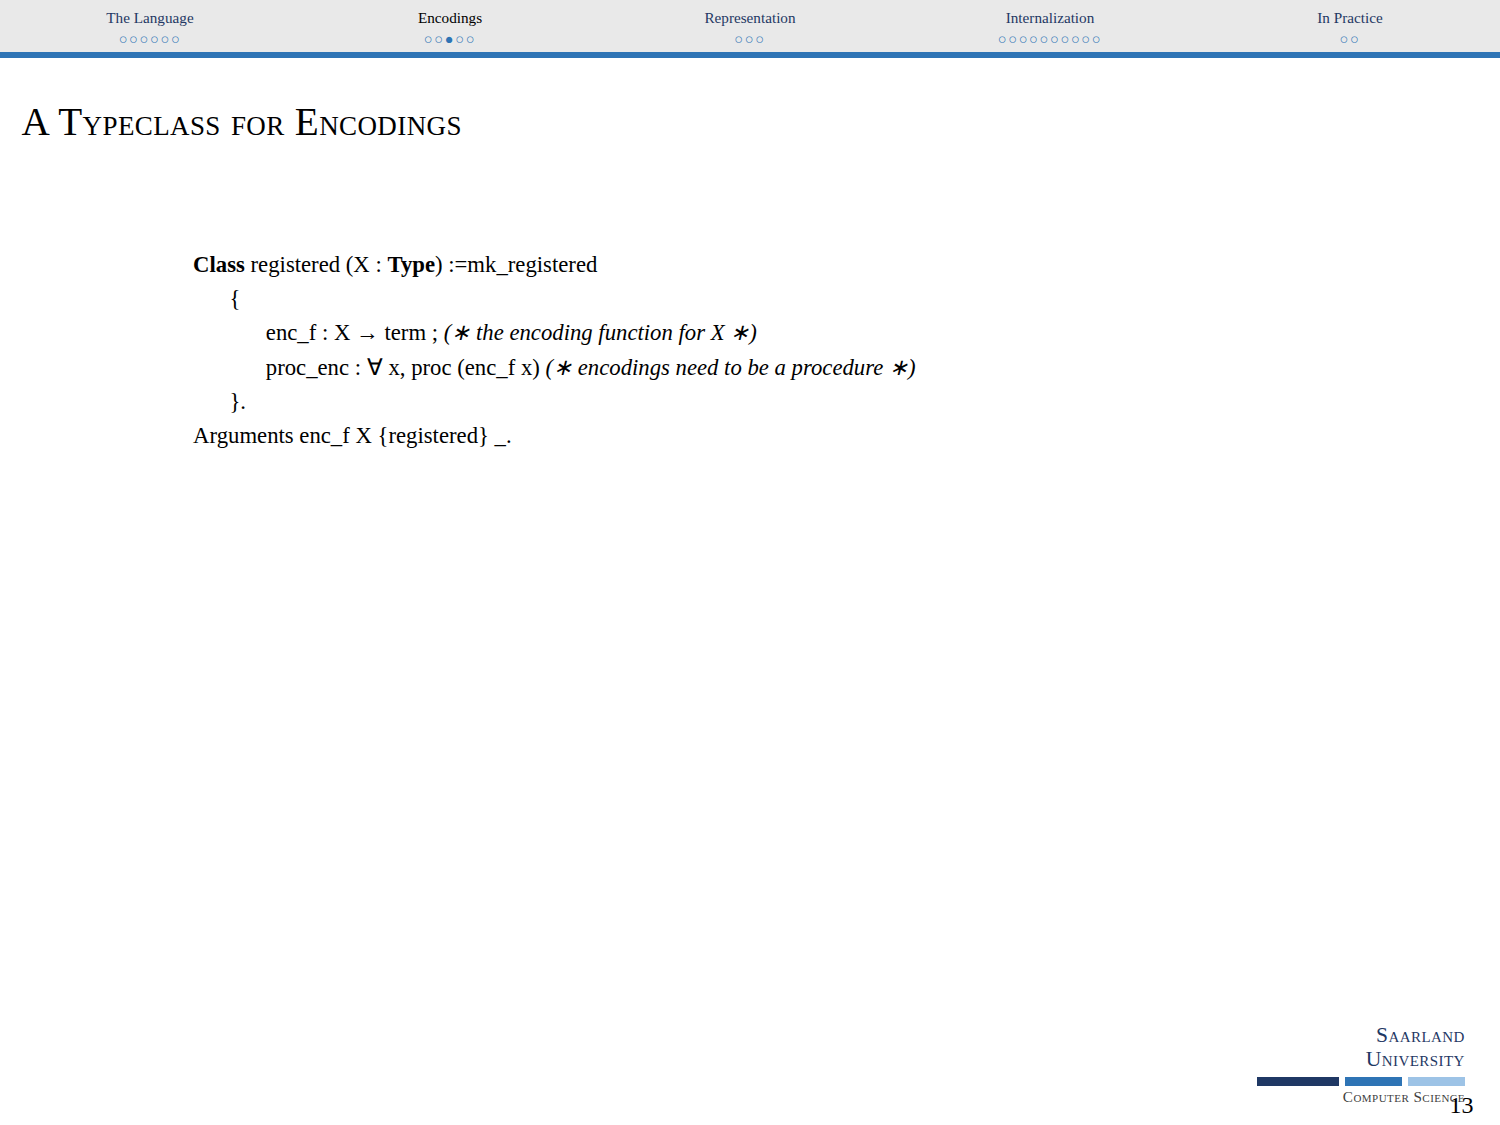| The Language ○○○○○○ | Encodings ○○●○○ | Representation ○○○ | Internalization ○○○○○○○○○○ | In Practice ○○ |
A Typeclass for Encodings
Class registered (X : Type) :=mk_registered
{
enc_f : X → term ; (∗ the encoding function for X ∗)
proc_enc : ∀ x, proc (enc_f x) (∗ encodings need to be a procedure ∗)
}.
Arguments enc_f X {registered} _.
Saarland
University
Computer Science
13